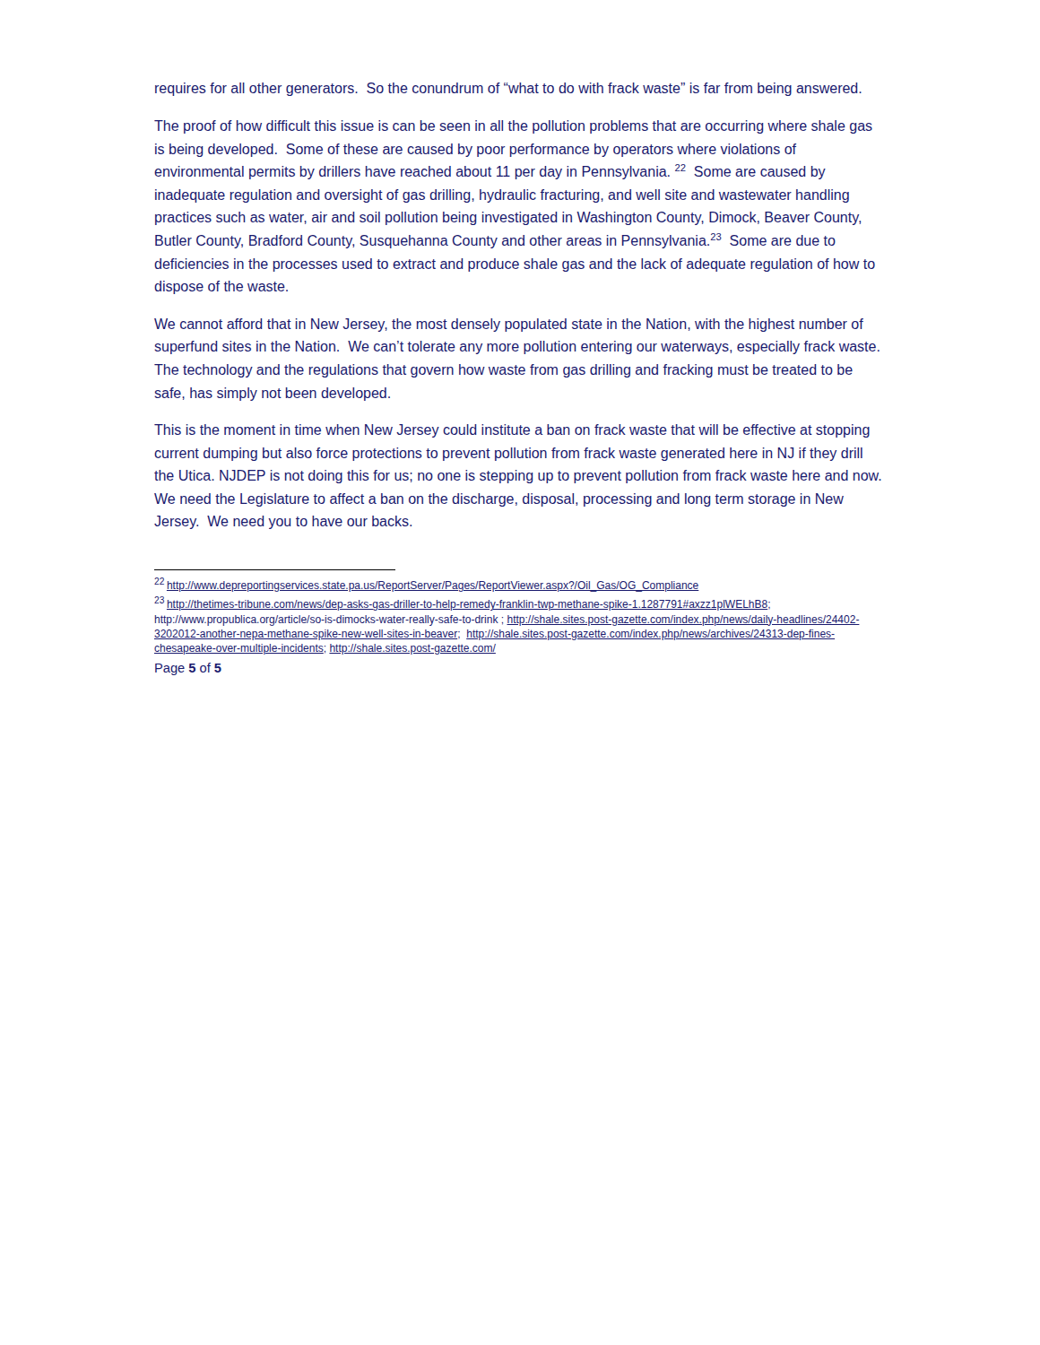requires for all other generators. So the conundrum of “what to do with frack waste” is far from being answered.
The proof of how difficult this issue is can be seen in all the pollution problems that are occurring where shale gas is being developed. Some of these are caused by poor performance by operators where violations of environmental permits by drillers have reached about 11 per day in Pennsylvania. 22 Some are caused by inadequate regulation and oversight of gas drilling, hydraulic fracturing, and well site and wastewater handling practices such as water, air and soil pollution being investigated in Washington County, Dimock, Beaver County, Butler County, Bradford County, Susquehanna County and other areas in Pennsylvania.23 Some are due to deficiencies in the processes used to extract and produce shale gas and the lack of adequate regulation of how to dispose of the waste.
We cannot afford that in New Jersey, the most densely populated state in the Nation, with the highest number of superfund sites in the Nation. We can’t tolerate any more pollution entering our waterways, especially frack waste. The technology and the regulations that govern how waste from gas drilling and fracking must be treated to be safe, has simply not been developed.
This is the moment in time when New Jersey could institute a ban on frack waste that will be effective at stopping current dumping but also force protections to prevent pollution from frack waste generated here in NJ if they drill the Utica. NJDEP is not doing this for us; no one is stepping up to prevent pollution from frack waste here and now. We need the Legislature to affect a ban on the discharge, disposal, processing and long term storage in New Jersey. We need you to have our backs.
22 http://www.depreportingservices.state.pa.us/ReportServer/Pages/ReportViewer.aspx?/Oil_Gas/OG_Compliance
23 http://thetimes-tribune.com/news/dep-asks-gas-driller-to-help-remedy-franklin-twp-methane-spike-1.1287791#axzz1plWELhB8; http://www.propublica.org/article/so-is-dimocks-water-really-safe-to-drink ; http://shale.sites.post-gazette.com/index.php/news/daily-headlines/24402-3202012-another-nepa-methane-spike-new-well-sites-in-beaver; http://shale.sites.post-gazette.com/index.php/news/archives/24313-dep-fines-chesapeake-over-multiple-incidents; http://shale.sites.post-gazette.com/
Page 5 of 5